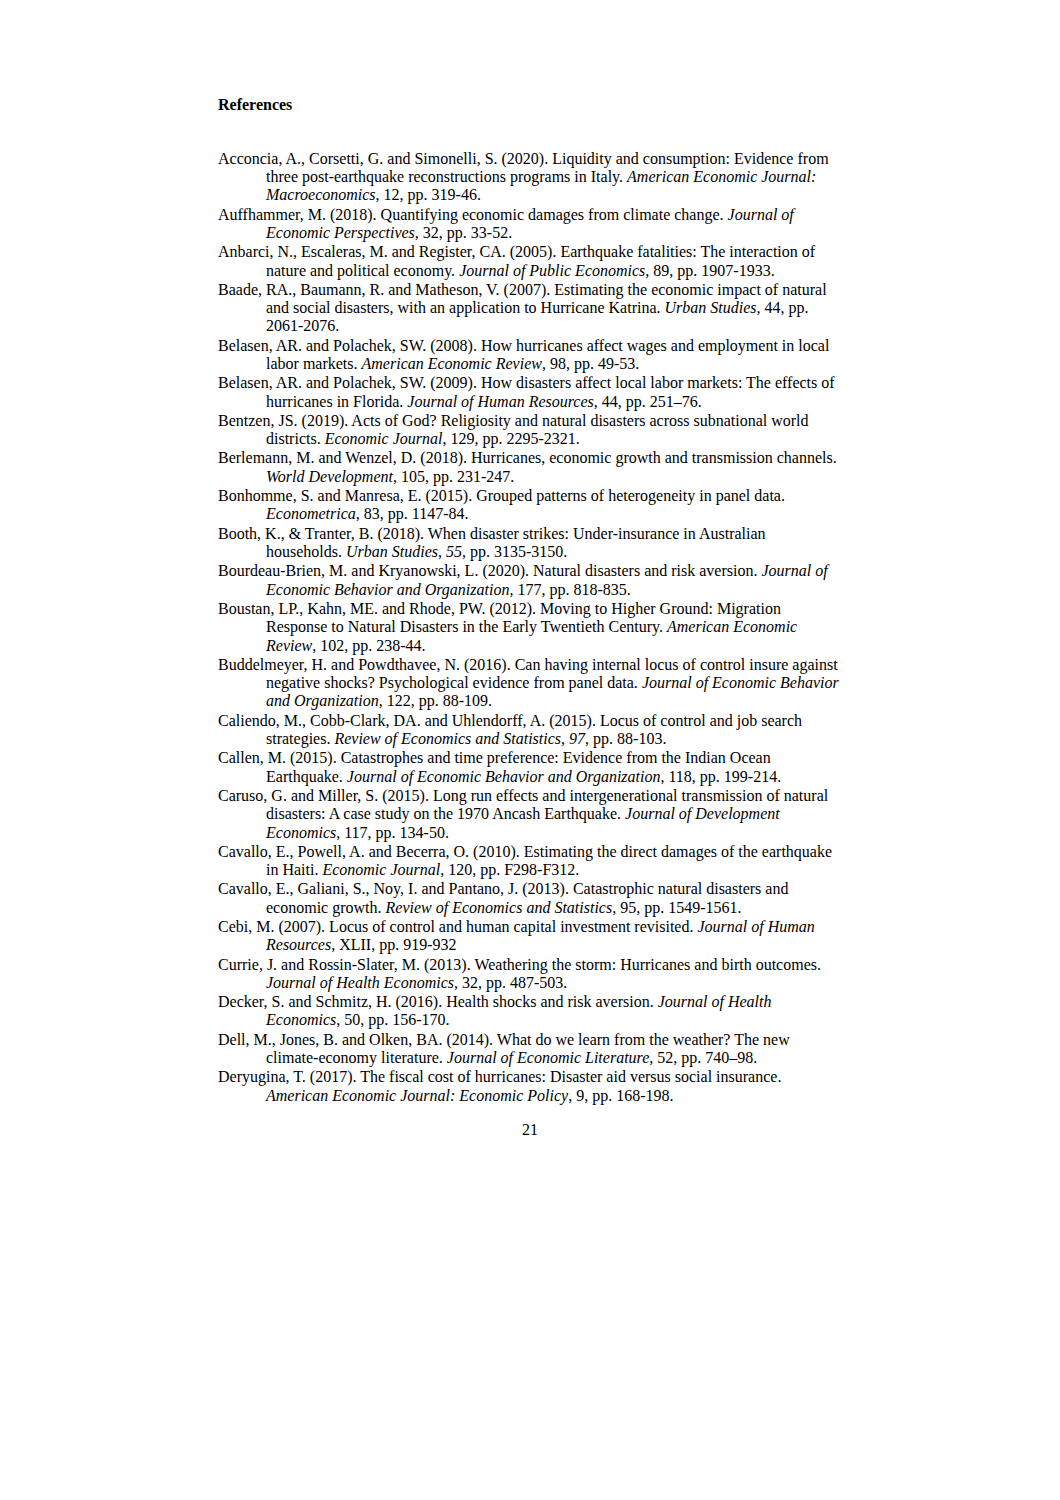References
Acconcia, A., Corsetti, G. and Simonelli, S. (2020). Liquidity and consumption: Evidence from three post-earthquake reconstructions programs in Italy. American Economic Journal: Macroeconomics, 12, pp. 319-46.
Auffhammer, M. (2018). Quantifying economic damages from climate change. Journal of Economic Perspectives, 32, pp. 33-52.
Anbarci, N., Escaleras, M. and Register, CA. (2005). Earthquake fatalities: The interaction of nature and political economy. Journal of Public Economics, 89, pp. 1907-1933.
Baade, RA., Baumann, R. and Matheson, V. (2007). Estimating the economic impact of natural and social disasters, with an application to Hurricane Katrina. Urban Studies, 44, pp. 2061-2076.
Belasen, AR. and Polachek, SW. (2008). How hurricanes affect wages and employment in local labor markets. American Economic Review, 98, pp. 49-53.
Belasen, AR. and Polachek, SW. (2009). How disasters affect local labor markets: The effects of hurricanes in Florida. Journal of Human Resources, 44, pp. 251–76.
Bentzen, JS. (2019). Acts of God? Religiosity and natural disasters across subnational world districts. Economic Journal, 129, pp. 2295-2321.
Berlemann, M. and Wenzel, D. (2018). Hurricanes, economic growth and transmission channels. World Development, 105, pp. 231-247.
Bonhomme, S. and Manresa, E. (2015). Grouped patterns of heterogeneity in panel data. Econometrica, 83, pp. 1147-84.
Booth, K., & Tranter, B. (2018). When disaster strikes: Under-insurance in Australian households. Urban Studies, 55, pp. 3135-3150.
Bourdeau-Brien, M. and Kryanowski, L. (2020). Natural disasters and risk aversion. Journal of Economic Behavior and Organization, 177, pp. 818-835.
Boustan, LP., Kahn, ME. and Rhode, PW. (2012). Moving to Higher Ground: Migration Response to Natural Disasters in the Early Twentieth Century. American Economic Review, 102, pp. 238-44.
Buddelmeyer, H. and Powdthavee, N. (2016). Can having internal locus of control insure against negative shocks? Psychological evidence from panel data. Journal of Economic Behavior and Organization, 122, pp. 88-109.
Caliendo, M., Cobb-Clark, DA. and Uhlendorff, A. (2015). Locus of control and job search strategies. Review of Economics and Statistics, 97, pp. 88-103.
Callen, M. (2015). Catastrophes and time preference: Evidence from the Indian Ocean Earthquake. Journal of Economic Behavior and Organization, 118, pp. 199-214.
Caruso, G. and Miller, S. (2015). Long run effects and intergenerational transmission of natural disasters: A case study on the 1970 Ancash Earthquake. Journal of Development Economics, 117, pp. 134-50.
Cavallo, E., Powell, A. and Becerra, O. (2010). Estimating the direct damages of the earthquake in Haiti. Economic Journal, 120, pp. F298-F312.
Cavallo, E., Galiani, S., Noy, I. and Pantano, J. (2013). Catastrophic natural disasters and economic growth. Review of Economics and Statistics, 95, pp. 1549-1561.
Cebi, M. (2007). Locus of control and human capital investment revisited. Journal of Human Resources, XLII, pp. 919-932
Currie, J. and Rossin-Slater, M. (2013). Weathering the storm: Hurricanes and birth outcomes. Journal of Health Economics, 32, pp. 487-503.
Decker, S. and Schmitz, H. (2016). Health shocks and risk aversion. Journal of Health Economics, 50, pp. 156-170.
Dell, M., Jones, B. and Olken, BA. (2014). What do we learn from the weather? The new climate-economy literature. Journal of Economic Literature, 52, pp. 740–98.
Deryugina, T. (2017). The fiscal cost of hurricanes: Disaster aid versus social insurance. American Economic Journal: Economic Policy, 9, pp. 168-198.
21